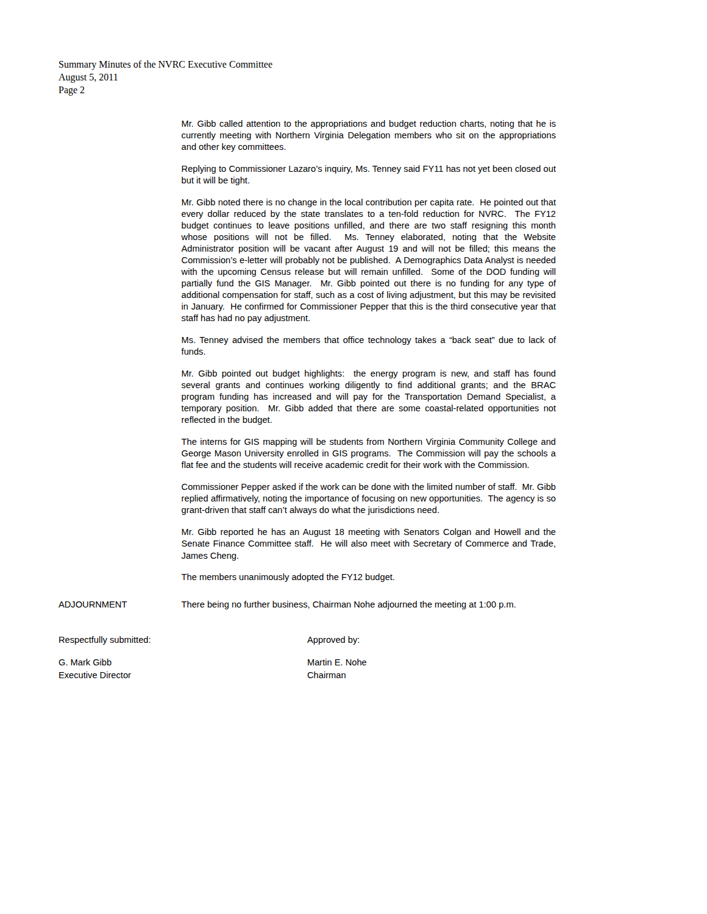Summary Minutes of the NVRC Executive Committee
August 5, 2011
Page 2
Mr. Gibb called attention to the appropriations and budget reduction charts, noting that he is currently meeting with Northern Virginia Delegation members who sit on the appropriations and other key committees.
Replying to Commissioner Lazaro’s inquiry, Ms. Tenney said FY11 has not yet been closed out but it will be tight.
Mr. Gibb noted there is no change in the local contribution per capita rate. He pointed out that every dollar reduced by the state translates to a ten-fold reduction for NVRC. The FY12 budget continues to leave positions unfilled, and there are two staff resigning this month whose positions will not be filled. Ms. Tenney elaborated, noting that the Website Administrator position will be vacant after August 19 and will not be filled; this means the Commission’s e-letter will probably not be published. A Demographics Data Analyst is needed with the upcoming Census release but will remain unfilled. Some of the DOD funding will partially fund the GIS Manager. Mr. Gibb pointed out there is no funding for any type of additional compensation for staff, such as a cost of living adjustment, but this may be revisited in January. He confirmed for Commissioner Pepper that this is the third consecutive year that staff has had no pay adjustment.
Ms. Tenney advised the members that office technology takes a “back seat” due to lack of funds.
Mr. Gibb pointed out budget highlights: the energy program is new, and staff has found several grants and continues working diligently to find additional grants; and the BRAC program funding has increased and will pay for the Transportation Demand Specialist, a temporary position. Mr. Gibb added that there are some coastal-related opportunities not reflected in the budget.
The interns for GIS mapping will be students from Northern Virginia Community College and George Mason University enrolled in GIS programs. The Commission will pay the schools a flat fee and the students will receive academic credit for their work with the Commission.
Commissioner Pepper asked if the work can be done with the limited number of staff. Mr. Gibb replied affirmatively, noting the importance of focusing on new opportunities. The agency is so grant-driven that staff can’t always do what the jurisdictions need.
Mr. Gibb reported he has an August 18 meeting with Senators Colgan and Howell and the Senate Finance Committee staff. He will also meet with Secretary of Commerce and Trade, James Cheng.
The members unanimously adopted the FY12 budget.
ADJOURNMENT
There being no further business, Chairman Nohe adjourned the meeting at 1:00 p.m.
Respectfully submitted:
G. Mark Gibb
Executive Director
Approved by:
Martin E. Nohe
Chairman